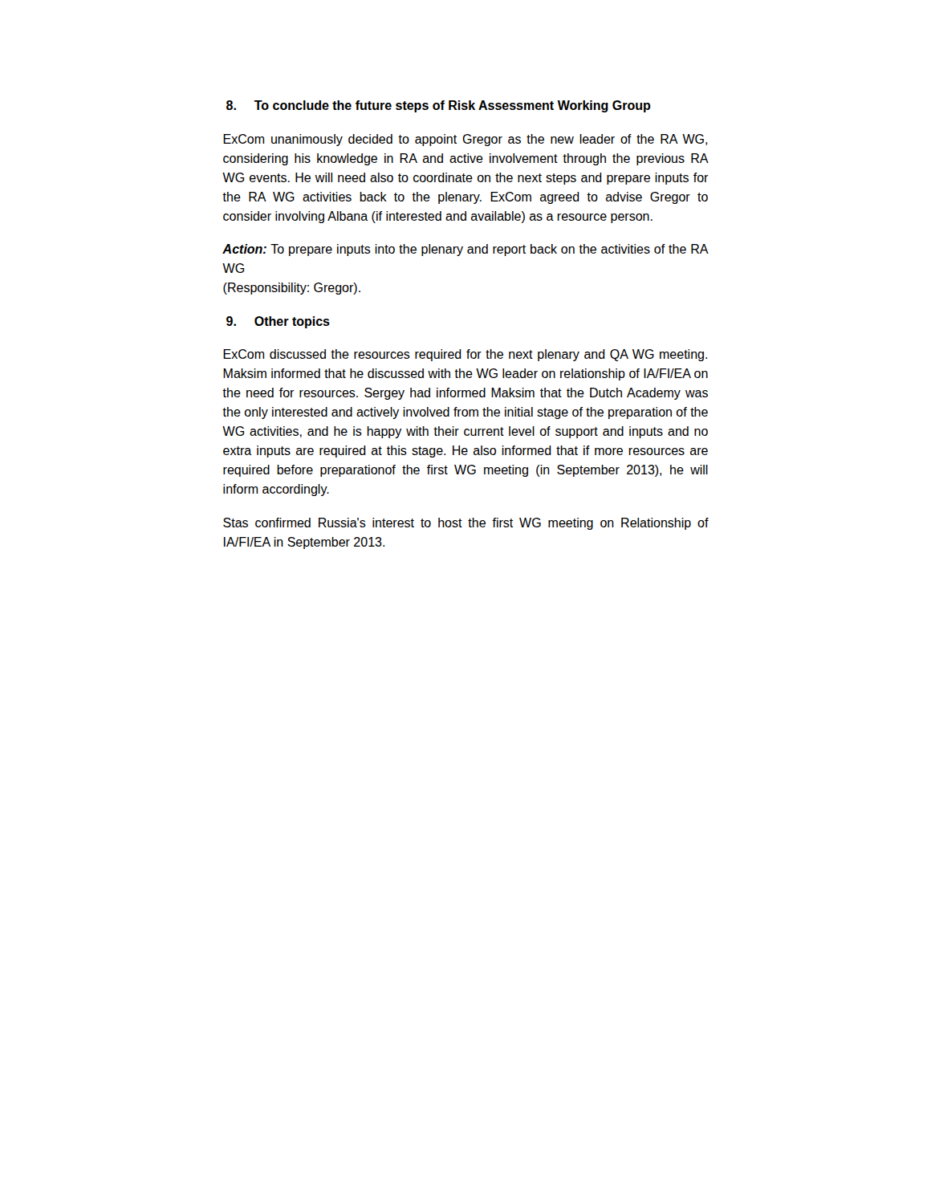To conclude the future steps of Risk Assessment Working Group
ExCom unanimously decided to appoint Gregor as the new leader of the RA WG, considering his knowledge in RA and active involvement through the previous RA WG events. He will need also to coordinate on the next steps and prepare inputs for the RA WG activities back to the plenary. ExCom agreed to advise Gregor to consider involving Albana (if interested and available) as a resource person.
Action: To prepare inputs into the plenary and report back on the activities of the RA WG (Responsibility: Gregor).
Other topics
ExCom discussed the resources required for the next plenary and QA WG meeting. Maksim informed that he discussed with the WG leader on relationship of IA/FI/EA on the need for resources. Sergey had informed Maksim that the Dutch Academy was the only interested and actively involved from the initial stage of the preparation of the WG activities, and he is happy with their current level of support and inputs and no extra inputs are required at this stage. He also informed that if more resources are required before preparationof the first WG meeting (in September 2013), he will inform accordingly.
Stas confirmed Russia's interest to host the first WG meeting on Relationship of IA/FI/EA in September 2013.